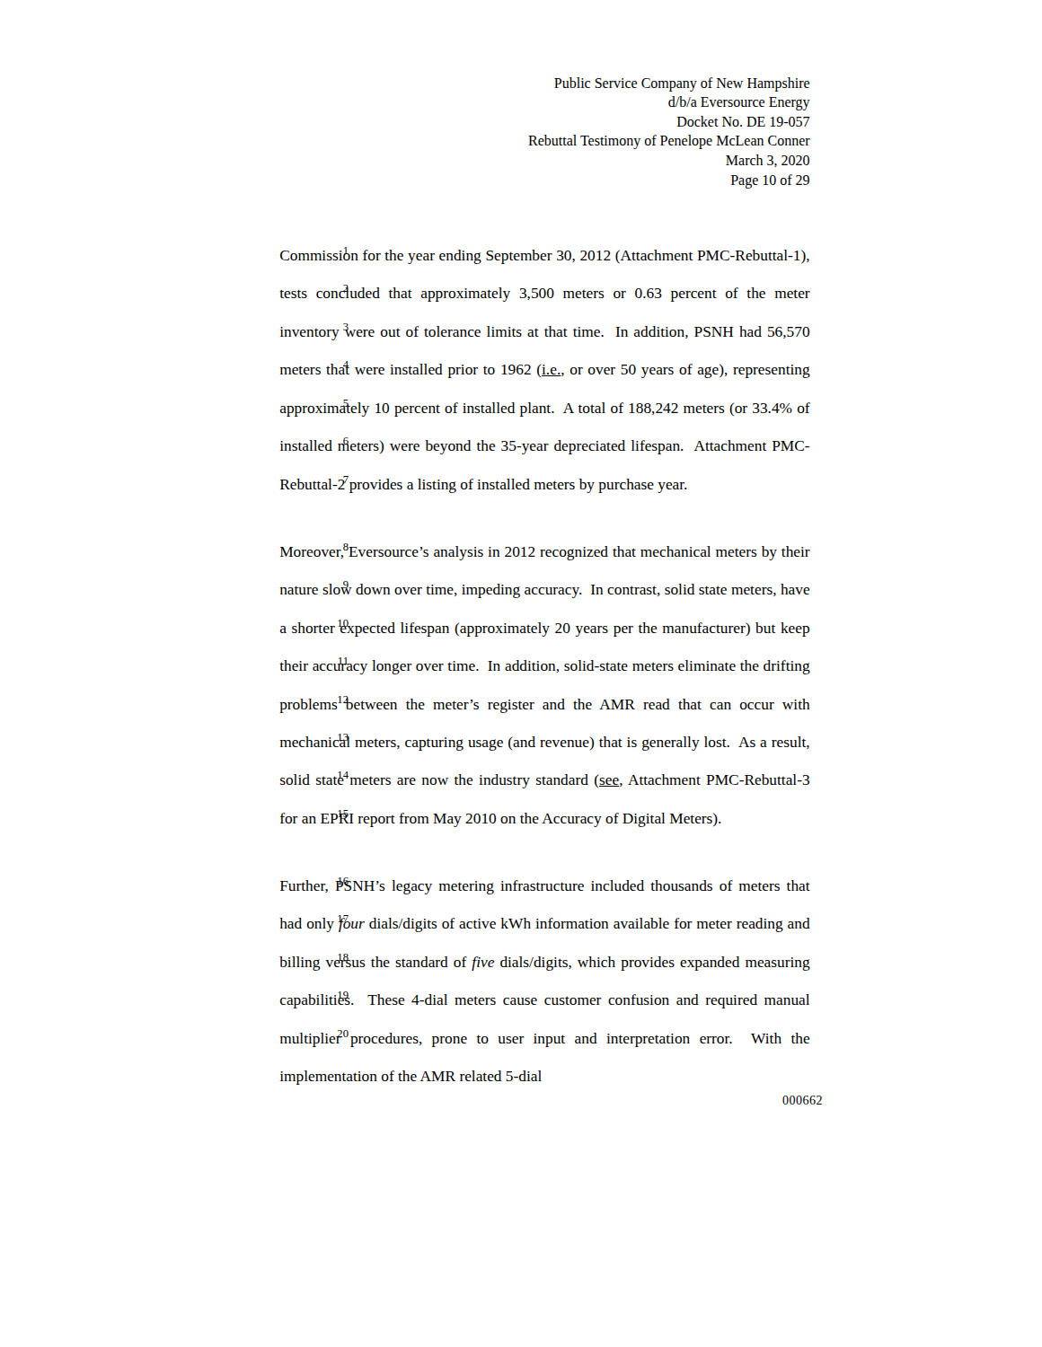Public Service Company of New Hampshire
d/b/a Eversource Energy
Docket No. DE 19-057
Rebuttal Testimony of Penelope McLean Conner
March 3, 2020
Page 10 of 29
1 2 3 4 5 6 7 8 9 10 11 12 13 14 15 16 17 18 19 20
Commission for the year ending September 30, 2012 (Attachment PMC-Rebuttal-1), tests concluded that approximately 3,500 meters or 0.63 percent of the meter inventory were out of tolerance limits at that time. In addition, PSNH had 56,570 meters that were installed prior to 1962 (i.e., or over 50 years of age), representing approximately 10 percent of installed plant. A total of 188,242 meters (or 33.4% of installed meters) were beyond the 35-year depreciated lifespan. Attachment PMC-Rebuttal-2 provides a listing of installed meters by purchase year.
Moreover, Eversource’s analysis in 2012 recognized that mechanical meters by their nature slow down over time, impeding accuracy. In contrast, solid state meters, have a shorter expected lifespan (approximately 20 years per the manufacturer) but keep their accuracy longer over time. In addition, solid-state meters eliminate the drifting problems between the meter’s register and the AMR read that can occur with mechanical meters, capturing usage (and revenue) that is generally lost. As a result, solid state meters are now the industry standard (see, Attachment PMC-Rebuttal-3 for an EPRI report from May 2010 on the Accuracy of Digital Meters).
Further, PSNH’s legacy metering infrastructure included thousands of meters that had only four dials/digits of active kWh information available for meter reading and billing versus the standard of five dials/digits, which provides expanded measuring capabilities. These 4-dial meters cause customer confusion and required manual multiplier procedures, prone to user input and interpretation error. With the implementation of the AMR related 5-dial
000662